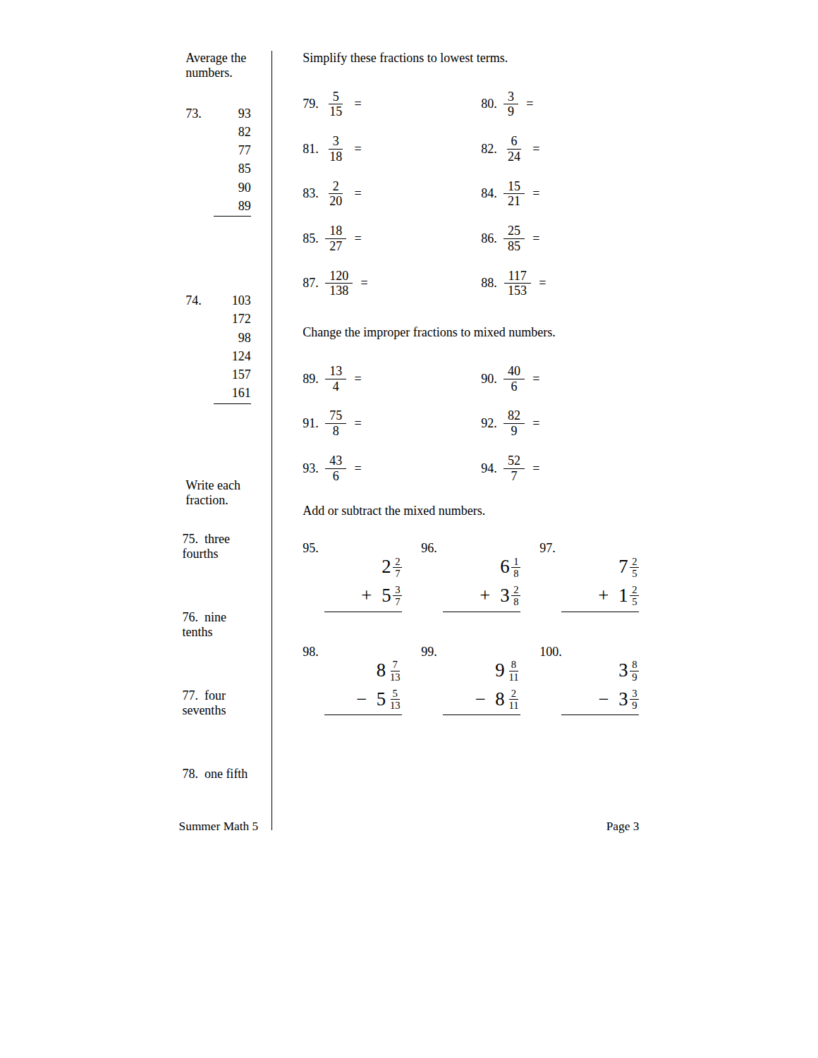Average the numbers.
| 73. | 93 |
| | 82 |
| | 77 |
| | 85 |
| | 90 |
| | 89 |
| 74. | 103 |
| | 172 |
| | 98 |
| | 124 |
| | 157 |
| | 161 |
Write each fraction.
75. three fourths
76. nine tenths
77. four sevenths
78. one fifth
Simplify these fractions to lowest terms.
79. 515 =
80. 39 =
81. 318 =
82. 624 =
83. 220 =
84. 1521 =
85. 1827 =
86. 2585 =
87. 120138 =
88. 117153 =
Change the improper fractions to mixed numbers.
89. 134 =
90. 406 =
91. 758 =
92. 829 =
93. 436 =
94. 527 =
Add or subtract the mixed numbers.
95.
2 27
+ 5 37
96.
6 18
+ 3 28
97.
7 25
+ 1 25
98.
8 713
− 5 513
99.
9 811
− 8 211
100.
3 89
− 3 39
Summer Math 5 Page 3